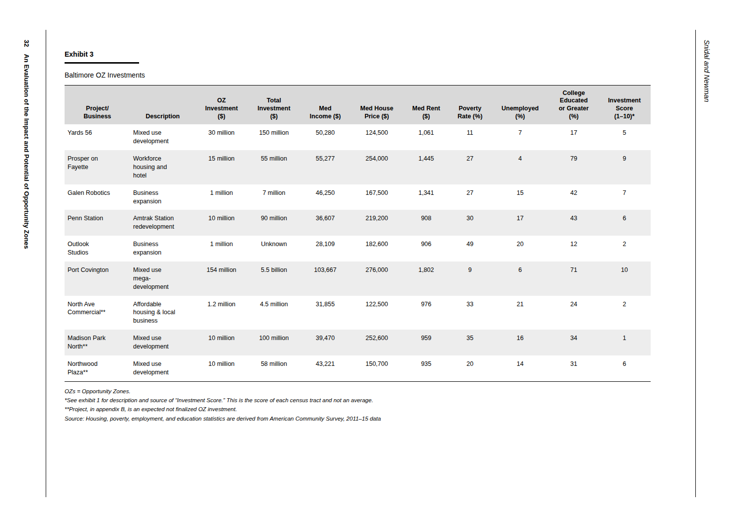32 An Evaluation of the Impact and Potential of Opportunity Zones
Snidal and Newman
Exhibit 3
Baltimore OZ Investments
| Project/ Business | Description | OZ Investment ($) | Total Investment ($) | Med Income ($) | Med House Price ($) | Med Rent ($) | Poverty Rate (%) | Unemployed (%) | College Educated or Greater (%) | Investment Score (1–10)* |
| --- | --- | --- | --- | --- | --- | --- | --- | --- | --- | --- |
| Yards 56 | Mixed use development | 30 million | 150 million | 50,280 | 124,500 | 1,061 | 11 | 7 | 17 | 5 |
| Prosper on Fayette | Workforce housing and hotel | 15 million | 55 million | 55,277 | 254,000 | 1,445 | 27 | 4 | 79 | 9 |
| Galen Robotics | Business expansion | 1 million | 7 million | 46,250 | 167,500 | 1,341 | 27 | 15 | 42 | 7 |
| Penn Station | Amtrak Station redevelopment | 10 million | 90 million | 36,607 | 219,200 | 908 | 30 | 17 | 43 | 6 |
| Outlook Studios | Business expansion | 1 million | Unknown | 28,109 | 182,600 | 906 | 49 | 20 | 12 | 2 |
| Port Covington | Mixed use mega- development | 154 million | 5.5 billion | 103,667 | 276,000 | 1,802 | 9 | 6 | 71 | 10 |
| North Ave Commercial** | Affordable housing & local business | 1.2 million | 4.5 million | 31,855 | 122,500 | 976 | 33 | 21 | 24 | 2 |
| Madison Park North** | Mixed use development | 10 million | 100 million | 39,470 | 252,600 | 959 | 35 | 16 | 34 | 1 |
| Northwood Plaza** | Mixed use development | 10 million | 58 million | 43,221 | 150,700 | 935 | 20 | 14 | 31 | 6 |
OZs = Opportunity Zones.
*See exhibit 1 for description and source of “Investment Score.” This is the score of each census tract and not an average.
**Project, in appendix B, is an expected not finalized OZ investment.
Source: Housing, poverty, employment, and education statistics are derived from American Community Survey, 2011–15 data